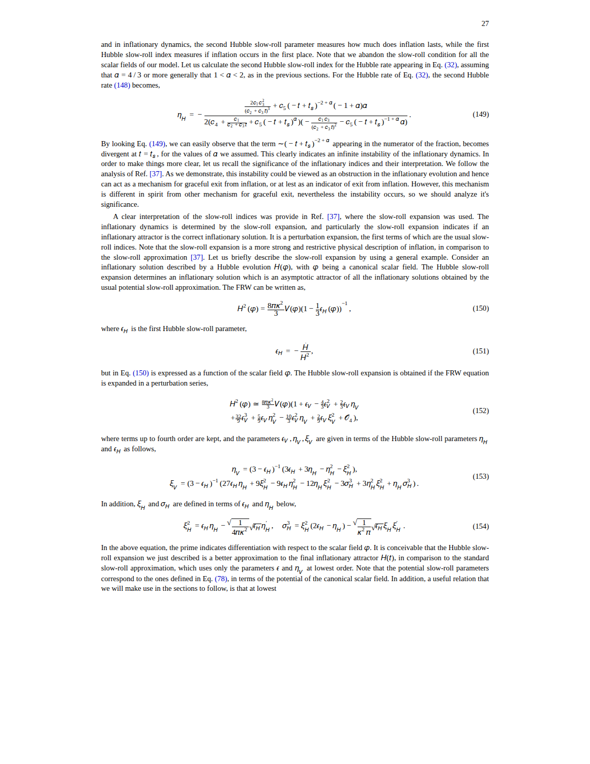27
and in inflationary dynamics, the second Hubble slow-roll parameter measures how much does inflation lasts, while the first Hubble slow-roll index measures if inflation occurs in the first place. Note that we abandon the slow-roll condition for all the scalar fields of our model. Let us calculate the second Hubble slow-roll index for the Hubble rate appearing in Eq. (32), assuming that α=4/3 or more generally that 1<α<2, as in the previous sections. For the Hubble rate of Eq. (32), the second Hubble rate (148) becomes,
ηH = − 2c1c32 (c2+c3t)3 + c5 (−t+ts)−2+α (−1+α)α 2 ( c4 + c1 c2+c3t + c5 (−t+ts)α ) ( − c1c3 (c2+c3t)2 − c5 (−t+ts)−1+α α ) . (149)
By looking Eq. (149), we can easily observe that the term ∼(−t+ts)−2+α appearing in the numerator of the fraction, becomes divergent at t=ts, for the values of α we assumed. This clearly indicates an infinite instability of the inflationary dynamics. In order to make things more clear, let us recall the significance of the inflationary indices and their interpretation. We follow the analysis of Ref. [37]. As we demonstrate, this instability could be viewed as an obstruction in the inflationary evolution and hence can act as a mechanism for graceful exit from inflation, or at lest as an indicator of exit from inflation. However, this mechanism is different in spirit from other mechanism for graceful exit, nevertheless the instability occurs, so we should analyze it's significance.
A clear interpretation of the slow-roll indices was provide in Ref. [37], where the slow-roll expansion was used. The inflationary dynamics is determined by the slow-roll expansion, and particularly the slow-roll expansion indicates if an inflationary attractor is the correct inflationary solution. It is a perturbation expansion, the first terms of which are the usual slow-roll indices. Note that the slow-roll expansion is a more strong and restrictive physical description of inflation, in comparison to the slow-roll approximation [37]. Let us briefly describe the slow-roll expansion by using a general example. Consider an inflationary solution described by a Hubble evolution H(φ), with φ being a canonical scalar field. The Hubble slow-roll expansion determines an inflationary solution which is an asymptotic attractor of all the inflationary solutions obtained by the usual potential slow-roll approximation. The FRW can be written as,
H2(φ) = 8πκ2 3 V(φ) (1−13ϵH(φ)) −1 , (150)
where ϵH is the first Hubble slow-roll parameter,
ϵH = − H˙ H2 , (151)
but in Eq. (150) is expressed as a function of the scalar field φ. The Hubble slow-roll expansion is obtained if the FRW equation is expanded in a perturbation series,
H2(φ) ≃ 8πκ2 3 V(φ) ( 1+ϵV −43ϵV2 +23ϵVηV +329ϵV3 +59ϵVηV2 −103ϵV2ηV +29ϵVξV2 +𝒪4 ) , (152)
where terms up to fourth order are kept, and the parameters ϵV,ηV,ξV are given in terms of the Hubble slow-roll parameters ηH and ϵH as follows,
ηV = (3−ϵH)−1 ( 3ϵH +3ηH −ηH2 −ξH2 ) , ξV = (3−ϵH)−1 ( 27ϵHηH +9ξH2 −9ϵHηH2 −12ηHξH2 −3σH3 +3ηH2ξH2 +ηHσH3 ) . (153)
In addition, ξH and σH are defined in terms of ϵH and ηH below,
ξH2 = ϵHηH − 14πκ2 ϵH ηH′ , σH3 = ξH2 (2ϵH−ηH) − 1κ2π ϵH ξH ξH′ . (154)
In the above equation, the prime indicates differentiation with respect to the scalar field φ. It is conceivable that the Hubble slow-roll expansion we just described is a better approximation to the final inflationary attractor H(t), in comparison to the standard slow-roll approximation, which uses only the parameters ϵ and ηV at lowest order. Note that the potential slow-roll parameters correspond to the ones defined in Eq. (78), in terms of the potential of the canonical scalar field. In addition, a useful relation that we will make use in the sections to follow, is that at lowest